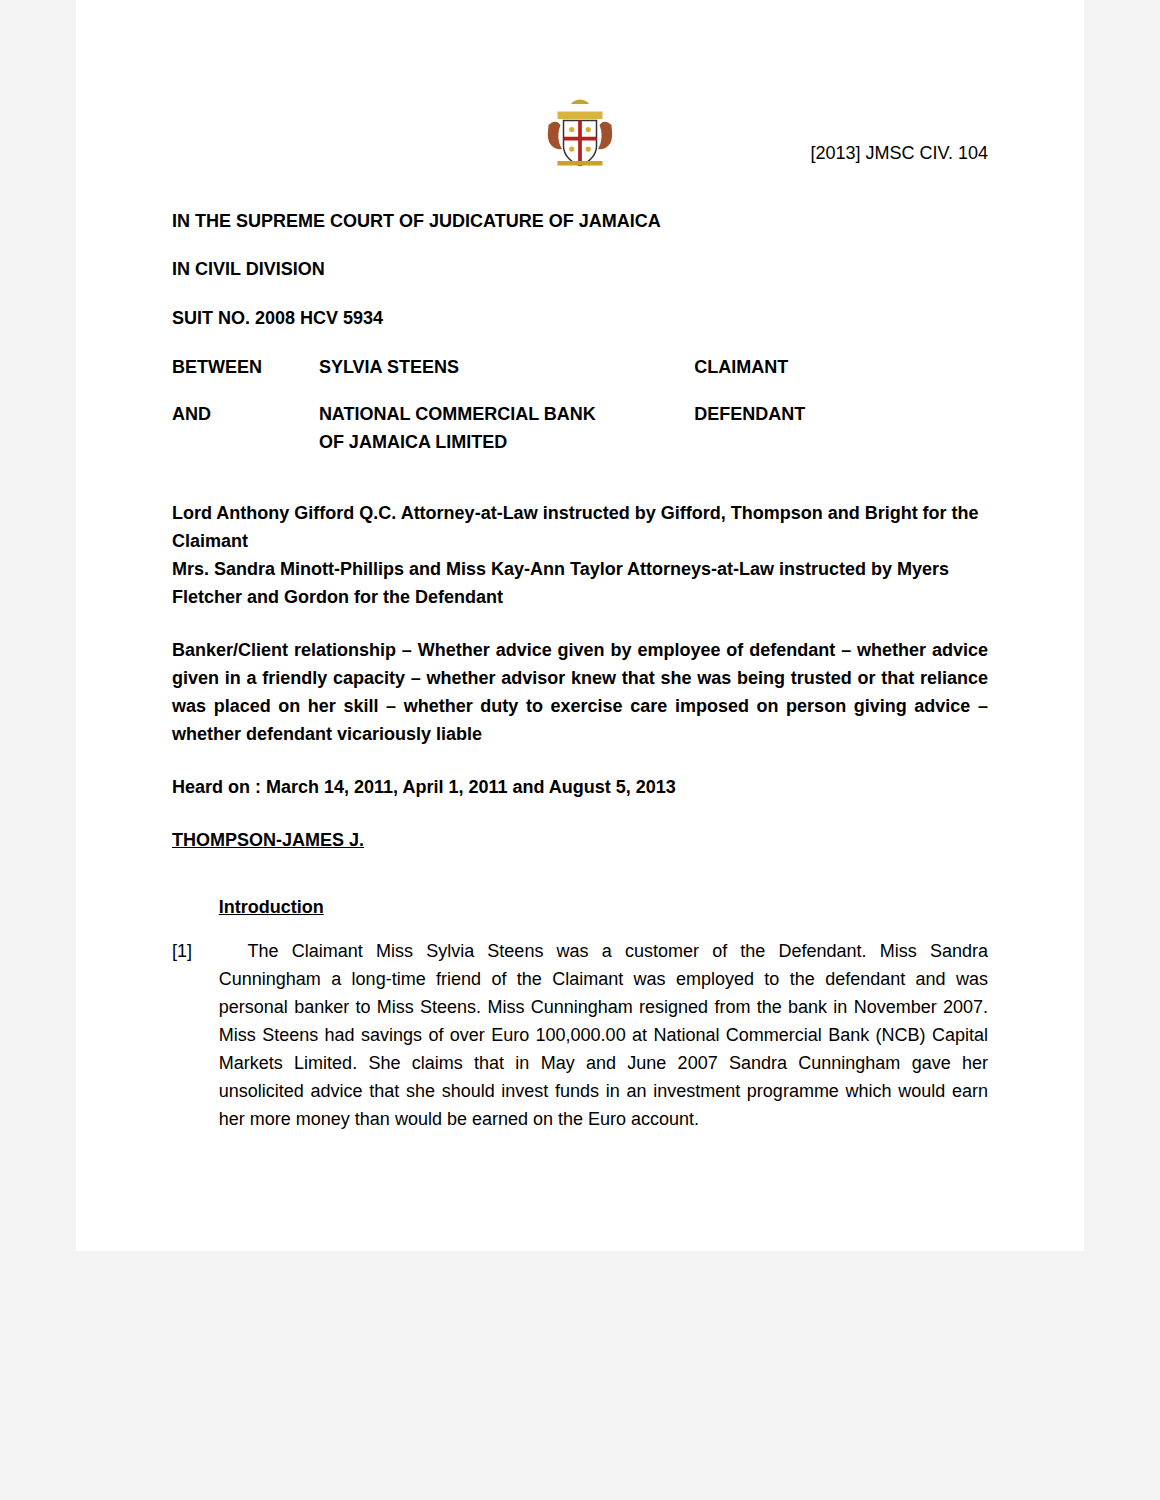[2013] JMSC CIV. 104
IN THE SUPREME COURT OF JUDICATURE OF JAMAICA
IN CIVIL DIVISION
SUIT NO. 2008 HCV 5934
| BETWEEN | SYLVIA STEENS | CLAIMANT |
| AND | NATIONAL COMMERCIAL BANK OF JAMAICA LIMITED | DEFENDANT |
Lord Anthony Gifford Q.C. Attorney-at-Law instructed by Gifford, Thompson and Bright for the Claimant
Mrs. Sandra Minott-Phillips and Miss Kay-Ann Taylor Attorneys-at-Law instructed by Myers Fletcher and Gordon for the Defendant
Banker/Client relationship – Whether advice given by employee of defendant – whether advice given in a friendly capacity – whether advisor knew that she was being trusted or that reliance was placed on her skill – whether duty to exercise care imposed on person giving advice – whether defendant vicariously liable
Heard on : March 14, 2011, April 1, 2011 and August 5, 2013
THOMPSON-JAMES J.
Introduction
[1]
The Claimant Miss Sylvia Steens was a customer of the Defendant. Miss Sandra Cunningham a long-time friend of the Claimant was employed to the defendant and was personal banker to Miss Steens. Miss Cunningham resigned from the bank in November 2007. Miss Steens had savings of over Euro 100,000.00 at National Commercial Bank (NCB) Capital Markets Limited. She claims that in May and June 2007 Sandra Cunningham gave her unsolicited advice that she should invest funds in an investment programme which would earn her more money than would be earned on the Euro account.